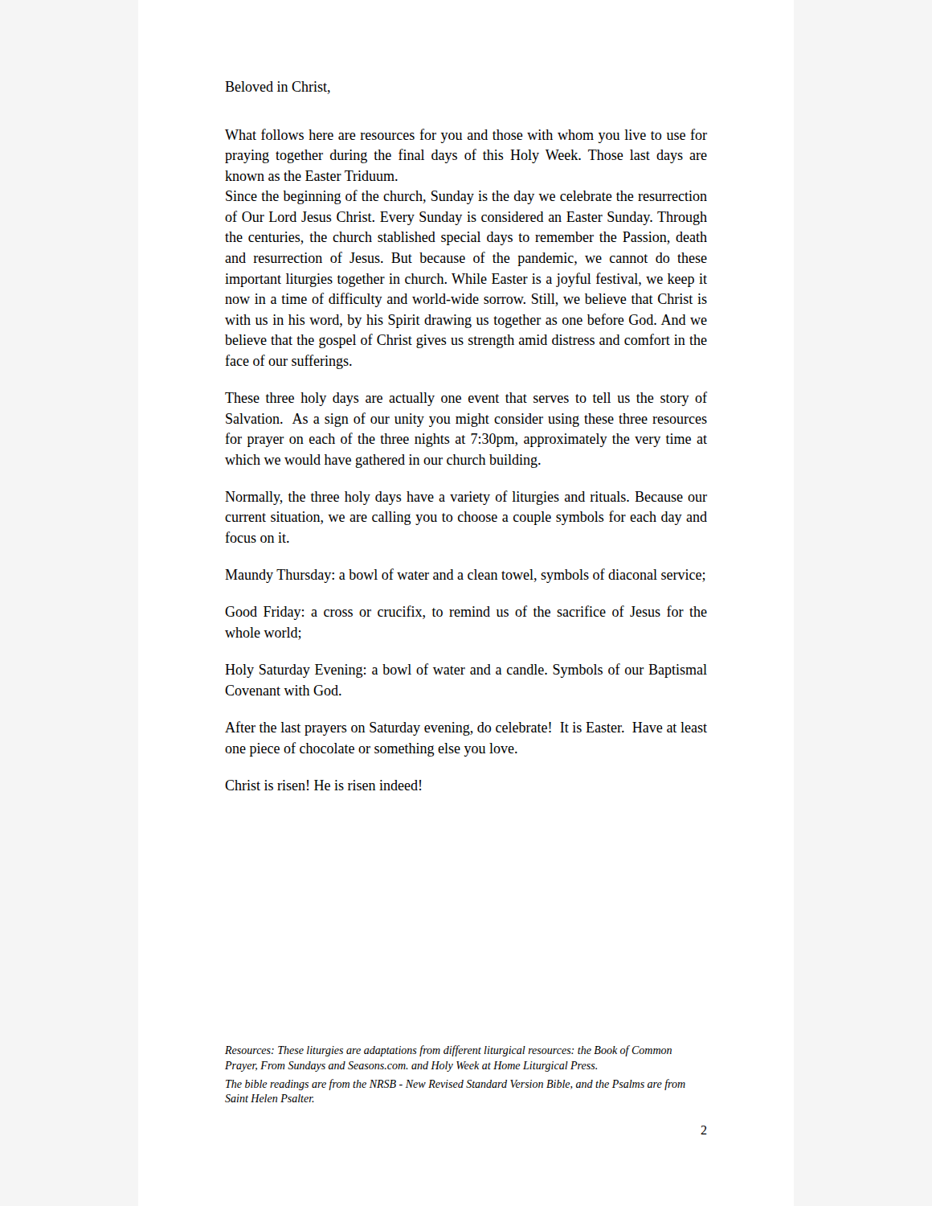Beloved in Christ,
What follows here are resources for you and those with whom you live to use for praying together during the final days of this Holy Week. Those last days are known as the Easter Triduum.
Since the beginning of the church, Sunday is the day we celebrate the resurrection of Our Lord Jesus Christ. Every Sunday is considered an Easter Sunday. Through the centuries, the church stablished special days to remember the Passion, death and resurrection of Jesus. But because of the pandemic, we cannot do these important liturgies together in church. While Easter is a joyful festival, we keep it now in a time of difficulty and world-wide sorrow. Still, we believe that Christ is with us in his word, by his Spirit drawing us together as one before God. And we believe that the gospel of Christ gives us strength amid distress and comfort in the face of our sufferings.
These three holy days are actually one event that serves to tell us the story of Salvation. As a sign of our unity you might consider using these three resources for prayer on each of the three nights at 7:30pm, approximately the very time at which we would have gathered in our church building.
Normally, the three holy days have a variety of liturgies and rituals. Because our current situation, we are calling you to choose a couple symbols for each day and focus on it.
Maundy Thursday: a bowl of water and a clean towel, symbols of diaconal service;
Good Friday: a cross or crucifix, to remind us of the sacrifice of Jesus for the whole world;
Holy Saturday Evening: a bowl of water and a candle. Symbols of our Baptismal Covenant with God.
After the last prayers on Saturday evening, do celebrate! It is Easter. Have at least one piece of chocolate or something else you love.
Christ is risen! He is risen indeed!
Resources: These liturgies are adaptations from different liturgical resources: the Book of Common Prayer, From Sundays and Seasons.com. and Holy Week at Home Liturgical Press.
The bible readings are from the NRSB - New Revised Standard Version Bible, and the Psalms are from Saint Helen Psalter.
2